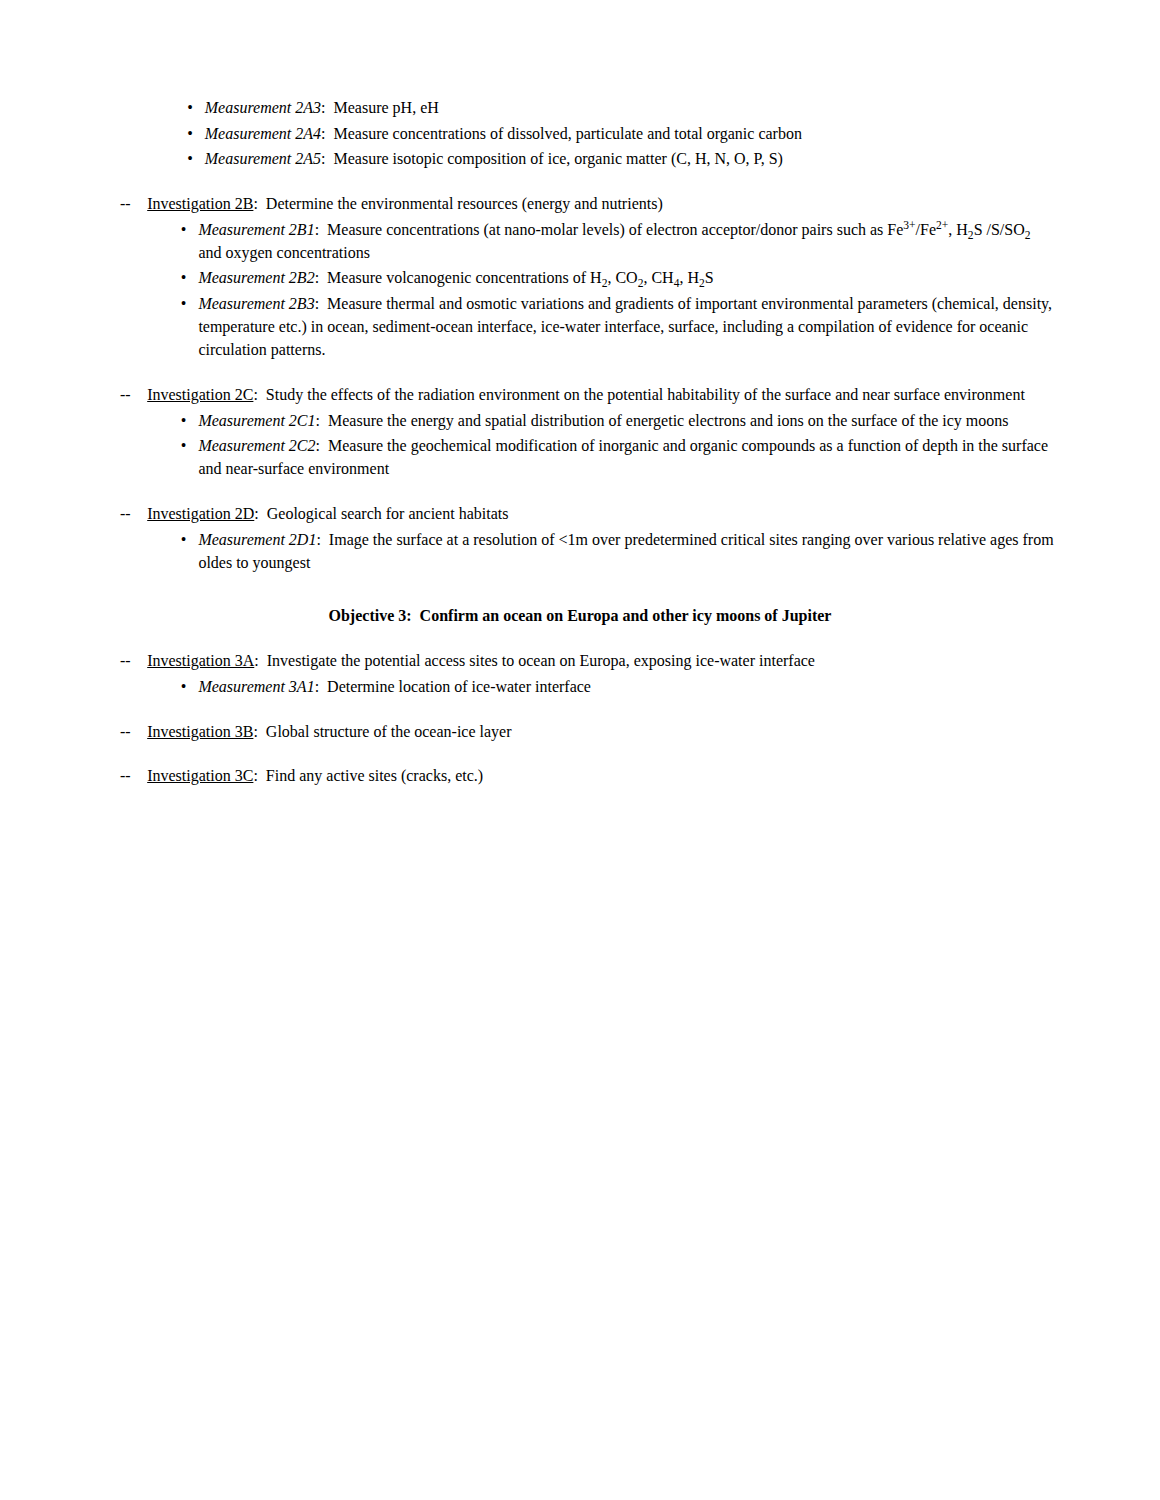Measurement 2A3: Measure pH, eH
Measurement 2A4: Measure concentrations of dissolved, particulate and total organic carbon
Measurement 2A5: Measure isotopic composition of ice, organic matter (C, H, N, O, P, S)
-- Investigation 2B: Determine the environmental resources (energy and nutrients)
Measurement 2B1: Measure concentrations (at nano-molar levels) of electron acceptor/donor pairs such as Fe3+/Fe2+, H2S /S/SO2 and oxygen concentrations
Measurement 2B2: Measure volcanogenic concentrations of H2, CO2, CH4, H2S
Measurement 2B3: Measure thermal and osmotic variations and gradients of important environmental parameters (chemical, density, temperature etc.) in ocean, sediment-ocean interface, ice-water interface, surface, including a compilation of evidence for oceanic circulation patterns.
-- Investigation 2C: Study the effects of the radiation environment on the potential habitability of the surface and near surface environment
Measurement 2C1: Measure the energy and spatial distribution of energetic electrons and ions on the surface of the icy moons
Measurement 2C2: Measure the geochemical modification of inorganic and organic compounds as a function of depth in the surface and near-surface environment
-- Investigation 2D: Geological search for ancient habitats
Measurement 2D1: Image the surface at a resolution of <1m over predetermined critical sites ranging over various relative ages from oldes to youngest
Objective 3: Confirm an ocean on Europa and other icy moons of Jupiter
-- Investigation 3A: Investigate the potential access sites to ocean on Europa, exposing ice-water interface
Measurement 3A1: Determine location of ice-water interface
-- Investigation 3B: Global structure of the ocean-ice layer
-- Investigation 3C: Find any active sites (cracks, etc.)